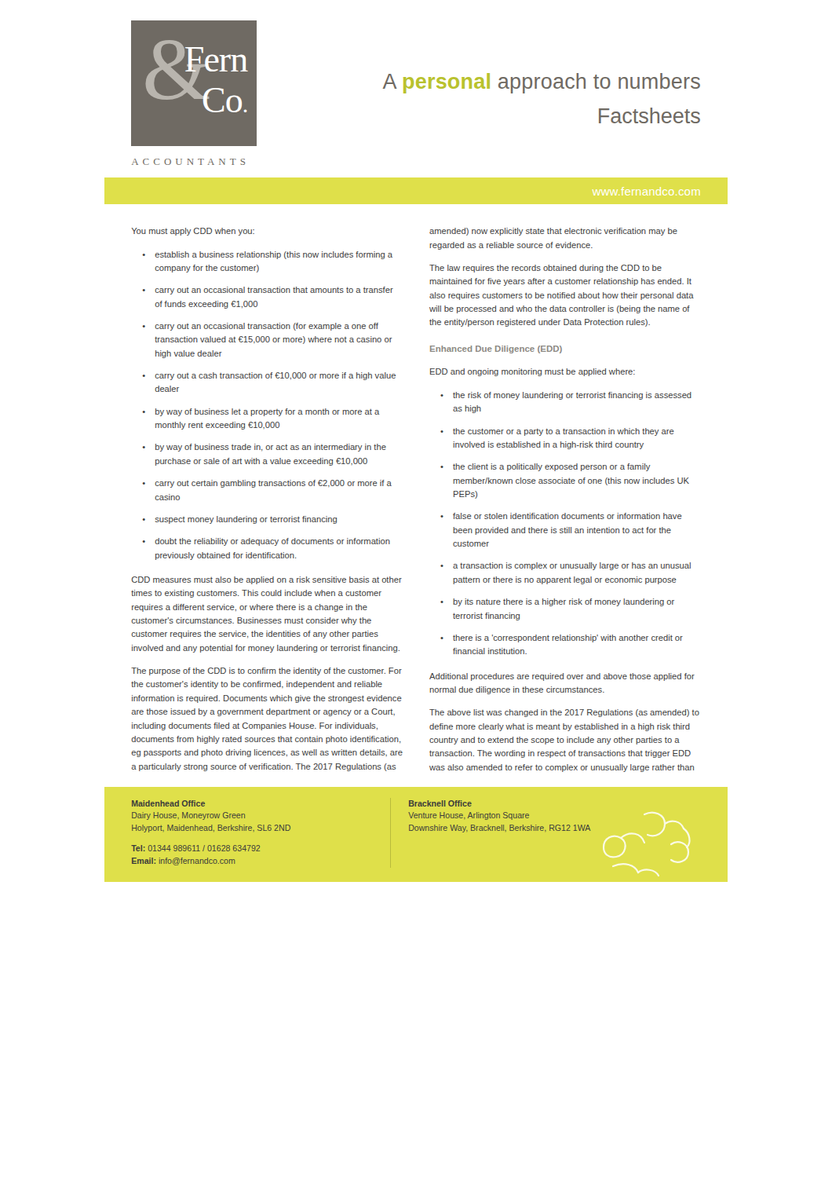&
Fern
Co.
ACCOUNTANTS
A personal approach to numbers
Factsheets
www.fernandco.com
You must apply CDD when you:
establish a business relationship (this now includes forming a company for the customer)
carry out an occasional transaction that amounts to a transfer of funds exceeding €1,000
carry out an occasional transaction (for example a one off transaction valued at €15,000 or more) where not a casino or high value dealer
carry out a cash transaction of €10,000 or more if a high value dealer
by way of business let a property for a month or more at a monthly rent exceeding €10,000
by way of business trade in, or act as an intermediary in the purchase or sale of art with a value exceeding €10,000
carry out certain gambling transactions of €2,000 or more if a casino
suspect money laundering or terrorist financing
doubt the reliability or adequacy of documents or information previously obtained for identification.
CDD measures must also be applied on a risk sensitive basis at other times to existing customers. This could include when a customer requires a different service, or where there is a change in the customer's circumstances. Businesses must consider why the customer requires the service, the identities of any other parties involved and any potential for money laundering or terrorist financing.
The purpose of the CDD is to confirm the identity of the customer. For the customer's identity to be confirmed, independent and reliable information is required. Documents which give the strongest evidence are those issued by a government department or agency or a Court, including documents filed at Companies House. For individuals, documents from highly rated sources that contain photo identification, eg passports and photo driving licences, as well as written details, are a particularly strong source of verification. The 2017 Regulations (as amended) now explicitly state that electronic verification may be regarded as a reliable source of evidence.
The law requires the records obtained during the CDD to be maintained for five years after a customer relationship has ended. It also requires customers to be notified about how their personal data will be processed and who the data controller is (being the name of the entity/person registered under Data Protection rules).
Enhanced Due Diligence (EDD)
EDD and ongoing monitoring must be applied where:
the risk of money laundering or terrorist financing is assessed as high
the customer or a party to a transaction in which they are involved is established in a high-risk third country
the client is a politically exposed person or a family member/known close associate of one (this now includes UK PEPs)
false or stolen identification documents or information have been provided and there is still an intention to act for the customer
a transaction is complex or unusually large or has an unusual pattern or there is no apparent legal or economic purpose
by its nature there is a higher risk of money laundering or terrorist financing
there is a 'correspondent relationship' with another credit or financial institution.
Additional procedures are required over and above those applied for normal due diligence in these circumstances.
The above list was changed in the 2017 Regulations (as amended) to define more clearly what is meant by established in a high risk third country and to extend the scope to include any other parties to a transaction. The wording in respect of transactions that trigger EDD was also amended to refer to complex or unusually large rather than
Maidenhead Office
Dairy House, Moneyrow Green
Holyport, Maidenhead, Berkshire, SL6 2ND
Tel: 01344 989611 / 01628 634792
Email: info@fernandco.com
Bracknell Office
Venture House, Arlington Square
Downshire Way, Bracknell, Berkshire, RG12 1WA